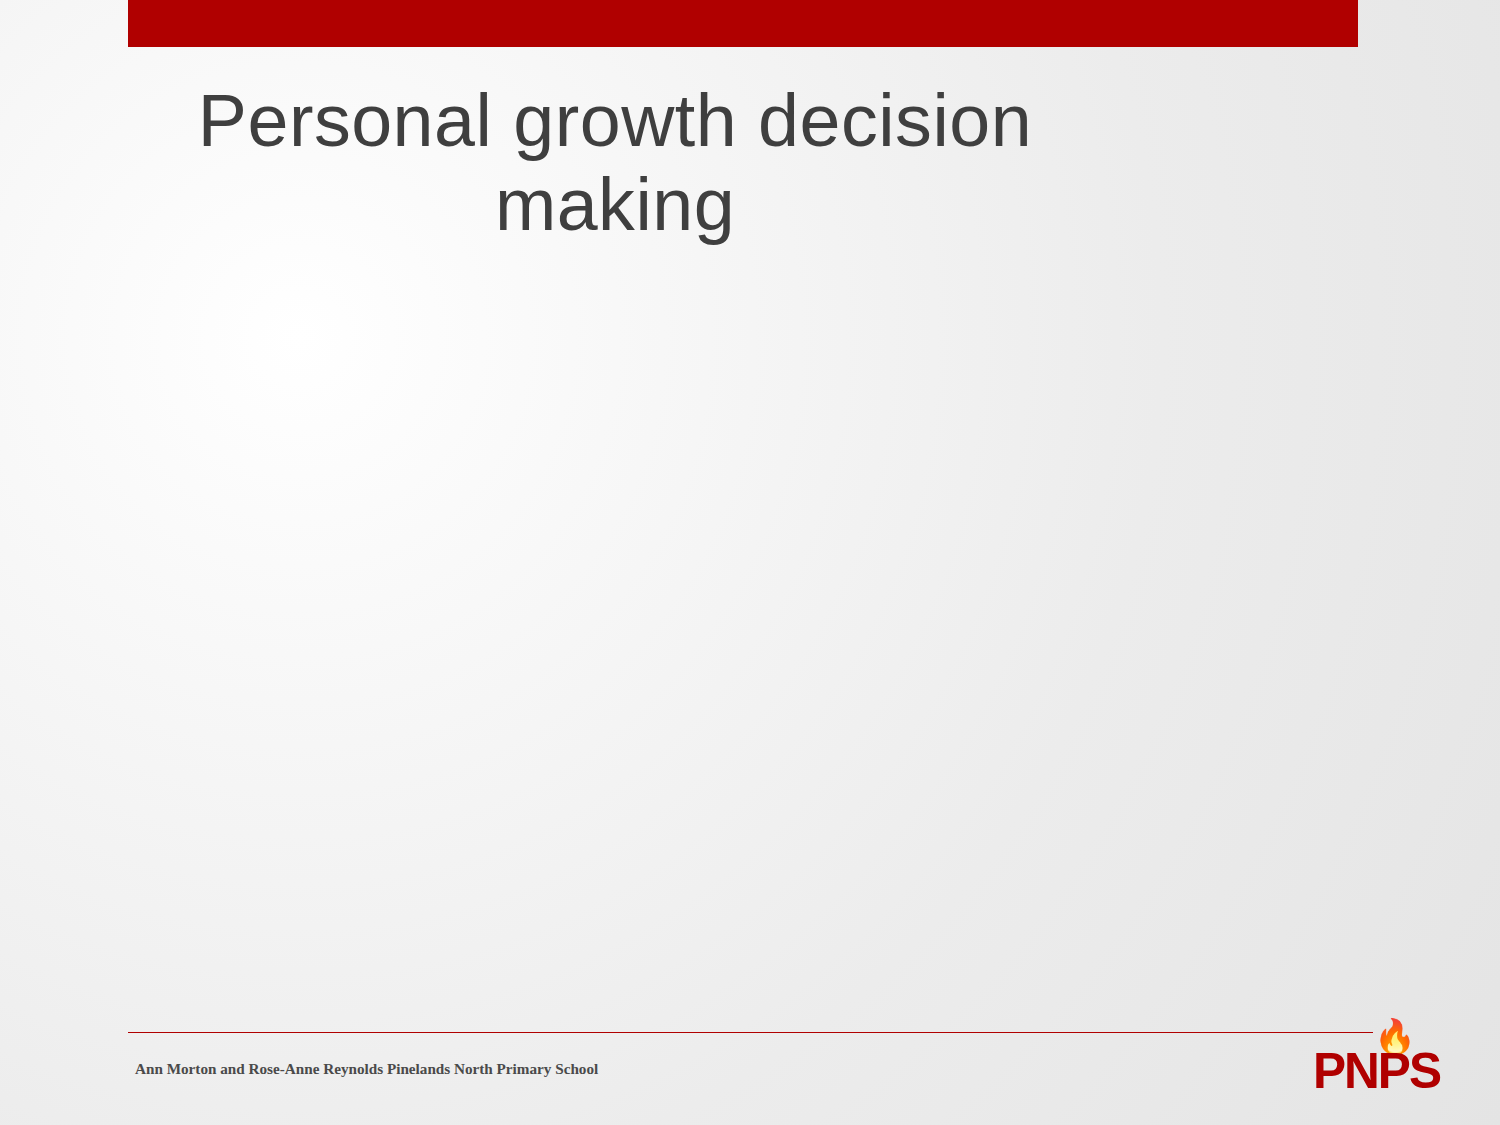Personal growth decision making
Ann Morton and Rose-Anne Reynolds Pinelands North Primary School
🔥 PNPS